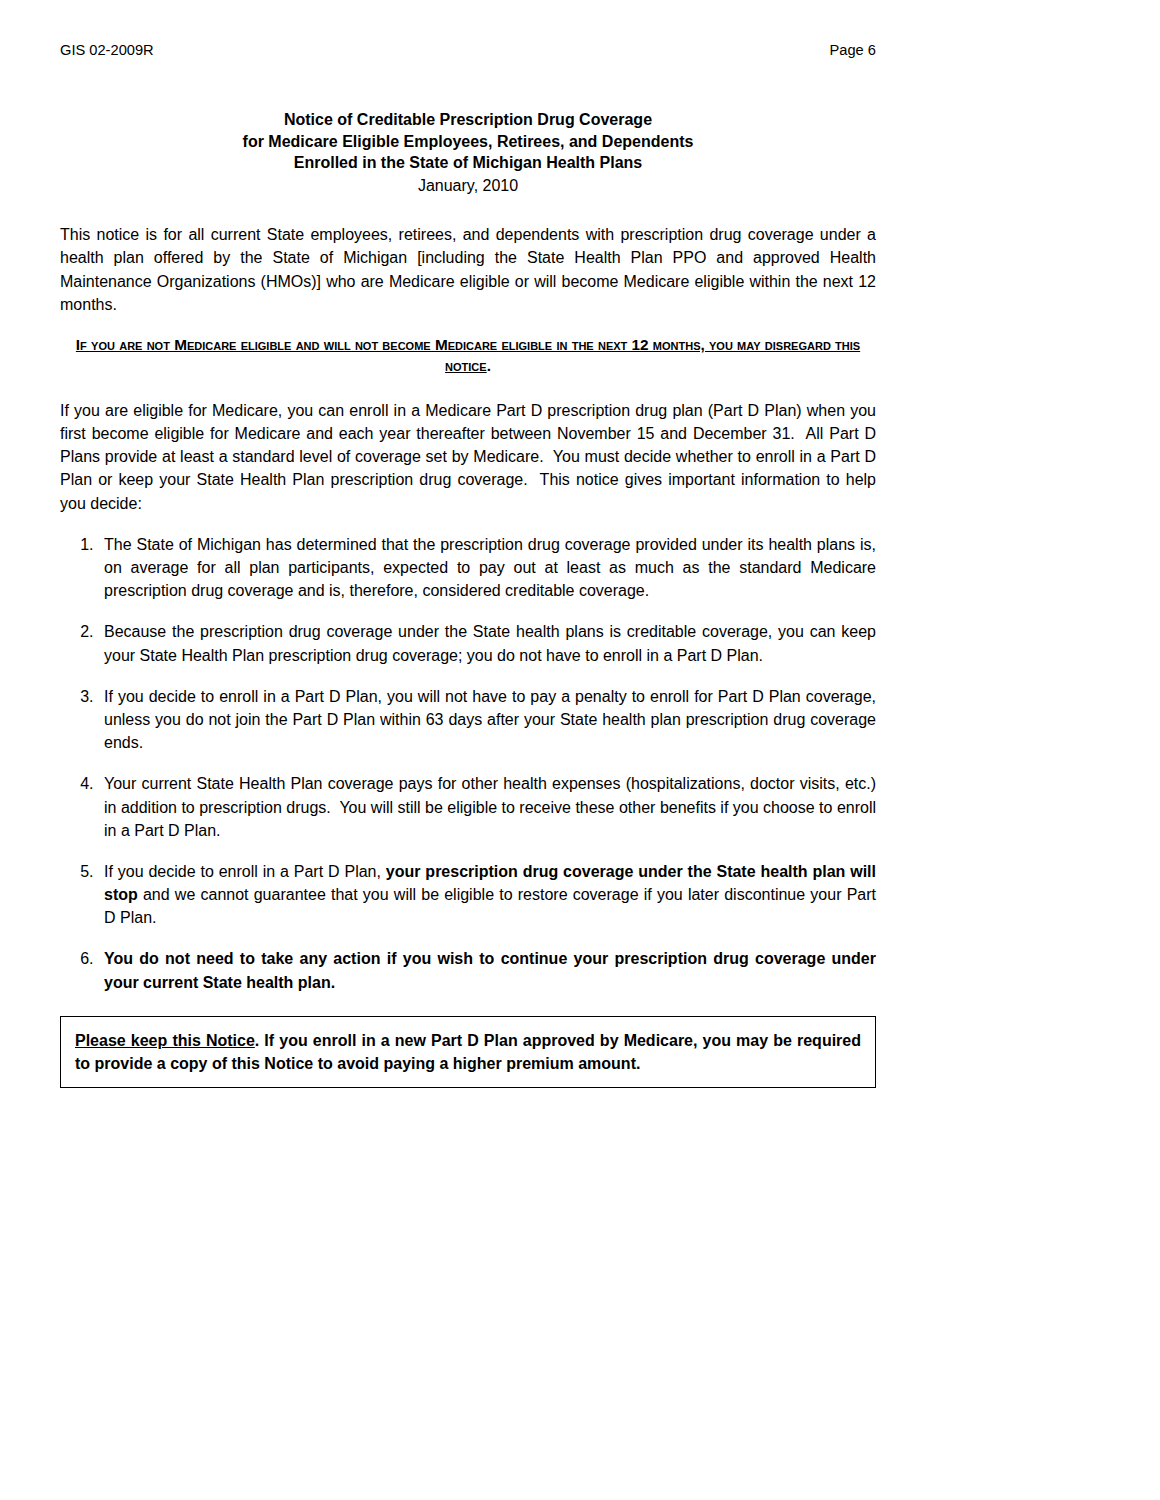GIS 02-2009R Page 6
Notice of Creditable Prescription Drug Coverage
for Medicare Eligible Employees, Retirees, and Dependents
Enrolled in the State of Michigan Health Plans
January, 2010
This notice is for all current State employees, retirees, and dependents with prescription drug coverage under a health plan offered by the State of Michigan [including the State Health Plan PPO and approved Health Maintenance Organizations (HMOs)] who are Medicare eligible or will become Medicare eligible within the next 12 months.
If you are not Medicare eligible and will not become Medicare eligible in the next 12 months, you may disregard this notice.
If you are eligible for Medicare, you can enroll in a Medicare Part D prescription drug plan (Part D Plan) when you first become eligible for Medicare and each year thereafter between November 15 and December 31. All Part D Plans provide at least a standard level of coverage set by Medicare. You must decide whether to enroll in a Part D Plan or keep your State Health Plan prescription drug coverage. This notice gives important information to help you decide:
The State of Michigan has determined that the prescription drug coverage provided under its health plans is, on average for all plan participants, expected to pay out at least as much as the standard Medicare prescription drug coverage and is, therefore, considered creditable coverage.
Because the prescription drug coverage under the State health plans is creditable coverage, you can keep your State Health Plan prescription drug coverage; you do not have to enroll in a Part D Plan.
If you decide to enroll in a Part D Plan, you will not have to pay a penalty to enroll for Part D Plan coverage, unless you do not join the Part D Plan within 63 days after your State health plan prescription drug coverage ends.
Your current State Health Plan coverage pays for other health expenses (hospitalizations, doctor visits, etc.) in addition to prescription drugs. You will still be eligible to receive these other benefits if you choose to enroll in a Part D Plan.
If you decide to enroll in a Part D Plan, your prescription drug coverage under the State health plan will stop and we cannot guarantee that you will be eligible to restore coverage if you later discontinue your Part D Plan.
You do not need to take any action if you wish to continue your prescription drug coverage under your current State health plan.
Please keep this Notice. If you enroll in a new Part D Plan approved by Medicare, you may be required to provide a copy of this Notice to avoid paying a higher premium amount.